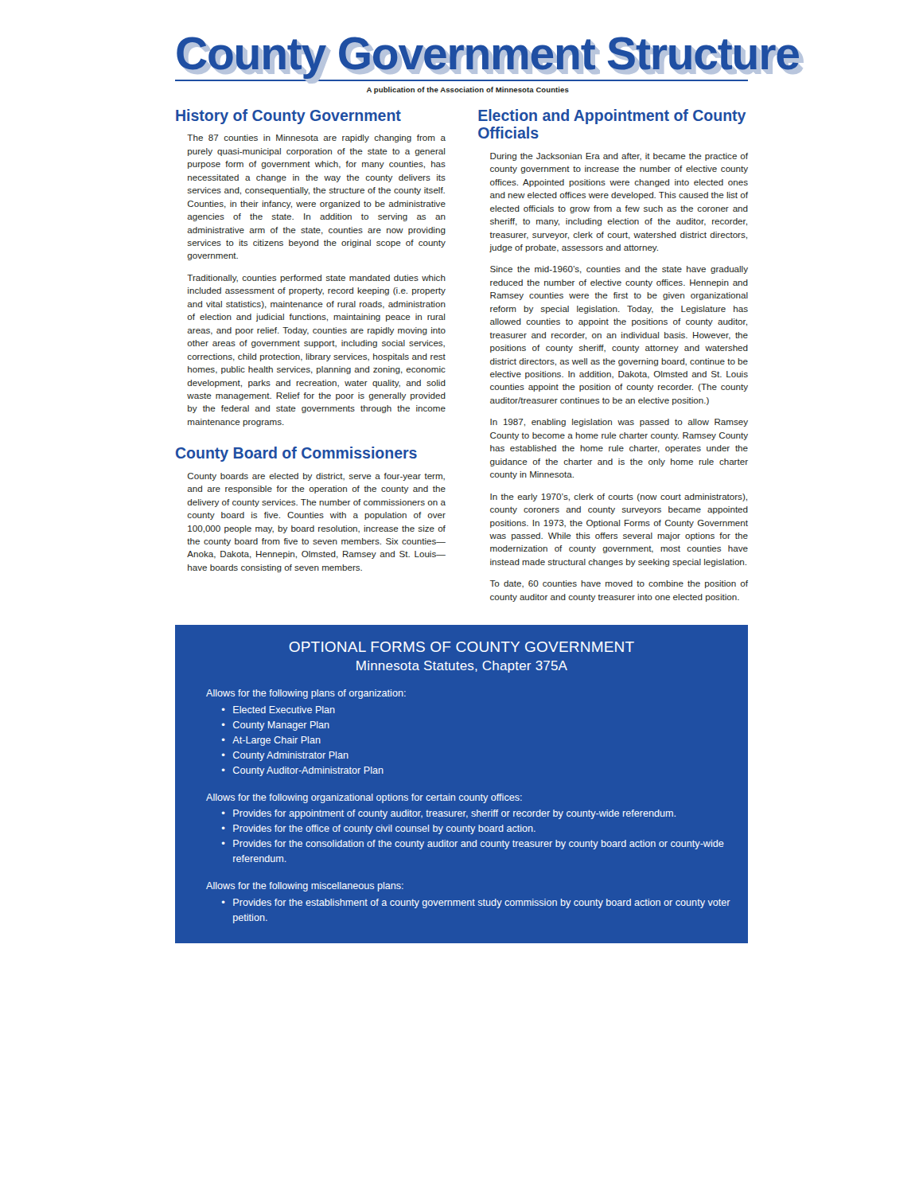County Government Structure
A publication of the Association of Minnesota Counties
History of County Government
The 87 counties in Minnesota are rapidly changing from a purely quasi-municipal corporation of the state to a general purpose form of government which, for many counties, has necessitated a change in the way the county delivers its services and, consequentially, the structure of the county itself. Counties, in their infancy, were organized to be administrative agencies of the state. In addition to serving as an administrative arm of the state, counties are now providing services to its citizens beyond the original scope of county government.
Traditionally, counties performed state mandated duties which included assessment of property, record keeping (i.e. property and vital statistics), maintenance of rural roads, administration of election and judicial functions, maintaining peace in rural areas, and poor relief. Today, counties are rapidly moving into other areas of government support, including social services, corrections, child protection, library services, hospitals and rest homes, public health services, planning and zoning, economic development, parks and recreation, water quality, and solid waste management. Relief for the poor is generally provided by the federal and state governments through the income maintenance programs.
County Board of Commissioners
County boards are elected by district, serve a four-year term, and are responsible for the operation of the county and the delivery of county services. The number of commissioners on a county board is five. Counties with a population of over 100,000 people may, by board resolution, increase the size of the county board from five to seven members. Six counties—Anoka, Dakota, Hennepin, Olmsted, Ramsey and St. Louis—have boards consisting of seven members.
Election and Appointment of County Officials
During the Jacksonian Era and after, it became the practice of county government to increase the number of elective county offices. Appointed positions were changed into elected ones and new elected offices were developed. This caused the list of elected officials to grow from a few such as the coroner and sheriff, to many, including election of the auditor, recorder, treasurer, surveyor, clerk of court, watershed district directors, judge of probate, assessors and attorney.
Since the mid-1960’s, counties and the state have gradually reduced the number of elective county offices. Hennepin and Ramsey counties were the first to be given organizational reform by special legislation. Today, the Legislature has allowed counties to appoint the positions of county auditor, treasurer and recorder, on an individual basis. However, the positions of county sheriff, county attorney and watershed district directors, as well as the governing board, continue to be elective positions. In addition, Dakota, Olmsted and St. Louis counties appoint the position of county recorder. (The county auditor/treasurer continues to be an elective position.)
In 1987, enabling legislation was passed to allow Ramsey County to become a home rule charter county. Ramsey County has established the home rule charter, operates under the guidance of the charter and is the only home rule charter county in Minnesota.
In the early 1970’s, clerk of courts (now court administrators), county coroners and county surveyors became appointed positions. In 1973, the Optional Forms of County Government was passed. While this offers several major options for the modernization of county government, most counties have instead made structural changes by seeking special legislation.
To date, 60 counties have moved to combine the position of county auditor and county treasurer into one elected position.
OPTIONAL FORMS OF COUNTY GOVERNMENT Minnesota Statutes, Chapter 375A
Allows for the following plans of organization:
Elected Executive Plan
County Manager Plan
At-Large Chair Plan
County Administrator Plan
County Auditor-Administrator Plan
Allows for the following organizational options for certain county offices:
Provides for appointment of county auditor, treasurer, sheriff or recorder by county-wide referendum.
Provides for the office of county civil counsel by county board action.
Provides for the consolidation of the county auditor and county treasurer by county board action or county-wide referendum.
Allows for the following miscellaneous plans:
Provides for the establishment of a county government study commission by county board action or county voter petition.